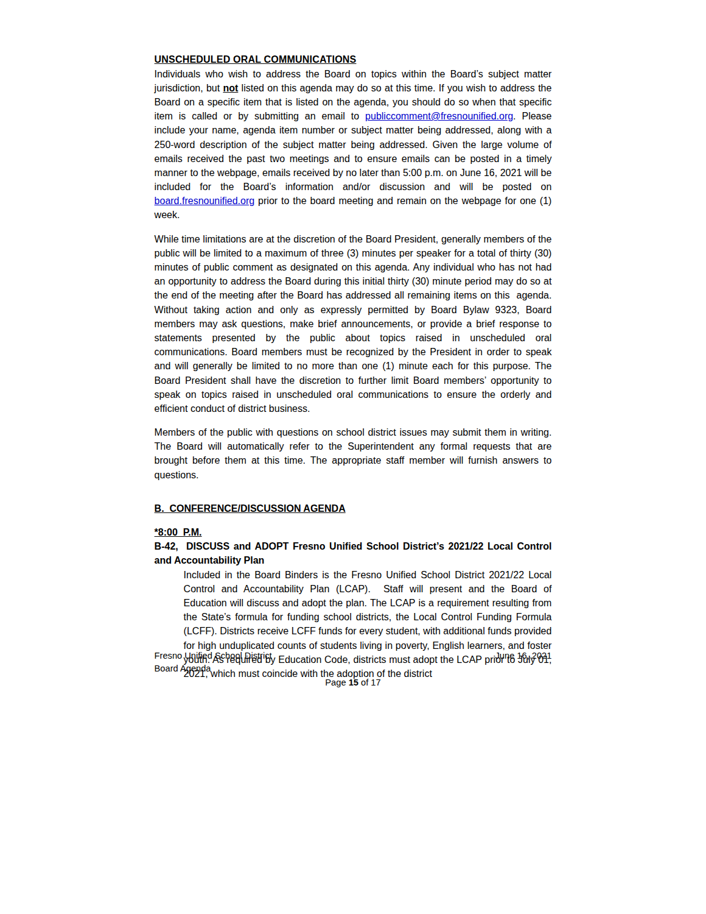UNSCHEDULED ORAL COMMUNICATIONS
Individuals who wish to address the Board on topics within the Board’s subject matter jurisdiction, but not listed on this agenda may do so at this time. If you wish to address the Board on a specific item that is listed on the agenda, you should do so when that specific item is called or by submitting an email to publiccomment@fresnounified.org. Please include your name, agenda item number or subject matter being addressed, along with a 250-word description of the subject matter being addressed. Given the large volume of emails received the past two meetings and to ensure emails can be posted in a timely manner to the webpage, emails received by no later than 5:00 p.m. on June 16, 2021 will be included for the Board’s information and/or discussion and will be posted on board.fresnounified.org prior to the board meeting and remain on the webpage for one (1) week.
While time limitations are at the discretion of the Board President, generally members of the public will be limited to a maximum of three (3) minutes per speaker for a total of thirty (30) minutes of public comment as designated on this agenda. Any individual who has not had an opportunity to address the Board during this initial thirty (30) minute period may do so at the end of the meeting after the Board has addressed all remaining items on this agenda. Without taking action and only as expressly permitted by Board Bylaw 9323, Board members may ask questions, make brief announcements, or provide a brief response to statements presented by the public about topics raised in unscheduled oral communications. Board members must be recognized by the President in order to speak and will generally be limited to no more than one (1) minute each for this purpose. The Board President shall have the discretion to further limit Board members’ opportunity to speak on topics raised in unscheduled oral communications to ensure the orderly and efficient conduct of district business.
Members of the public with questions on school district issues may submit them in writing. The Board will automatically refer to the Superintendent any formal requests that are brought before them at this time. The appropriate staff member will furnish answers to questions.
B. CONFERENCE/DISCUSSION AGENDA
*8:00 P.M.
B-42, DISCUSS and ADOPT Fresno Unified School District’s 2021/22 Local Control and Accountability Plan
Included in the Board Binders is the Fresno Unified School District 2021/22 Local Control and Accountability Plan (LCAP). Staff will present and the Board of Education will discuss and adopt the plan. The LCAP is a requirement resulting from the State’s formula for funding school districts, the Local Control Funding Formula (LCFF). Districts receive LCFF funds for every student, with additional funds provided for high unduplicated counts of students living in poverty, English learners, and foster youth. As required by Education Code, districts must adopt the LCAP prior to July 01, 2021, which must coincide with the adoption of the district
Fresno Unified School District
Board Agenda June 16, 2021
Page 15 of 17